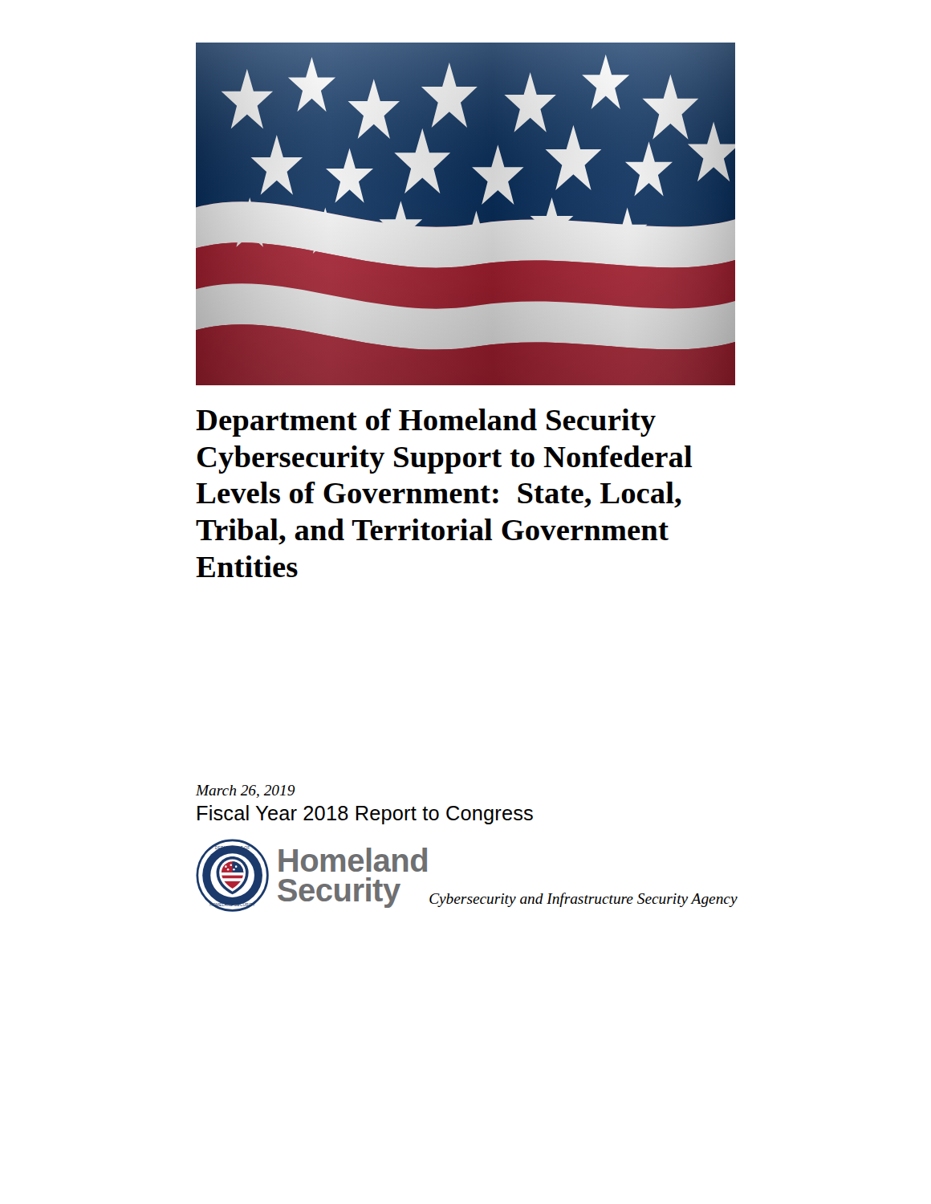Department of Homeland Security Cybersecurity Support to Nonfederal Levels of Government: State, Local, Tribal, and Territorial Government Entities
March 26, 2019
Fiscal Year 2018 Report to Congress
DEPARTMENT OF HOMELAND SECURITY
Homeland Security
Cybersecurity and Infrastructure Security Agency